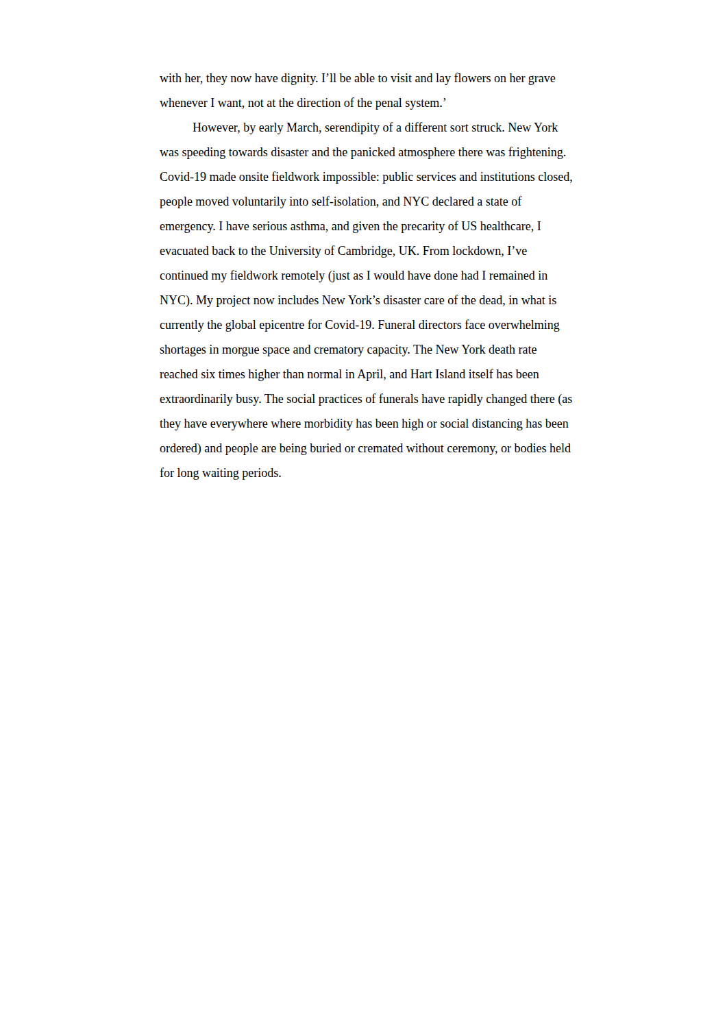with her, they now have dignity. I’ll be able to visit and lay flowers on her grave whenever I want, not at the direction of the penal system.’
However, by early March, serendipity of a different sort struck. New York was speeding towards disaster and the panicked atmosphere there was frightening. Covid-19 made onsite fieldwork impossible: public services and institutions closed, people moved voluntarily into self-isolation, and NYC declared a state of emergency. I have serious asthma, and given the precarity of US healthcare, I evacuated back to the University of Cambridge, UK. From lockdown, I’ve continued my fieldwork remotely (just as I would have done had I remained in NYC). My project now includes New York’s disaster care of the dead, in what is currently the global epicentre for Covid-19. Funeral directors face overwhelming shortages in morgue space and crematory capacity. The New York death rate reached six times higher than normal in April, and Hart Island itself has been extraordinarily busy. The social practices of funerals have rapidly changed there (as they have everywhere where morbidity has been high or social distancing has been ordered) and people are being buried or cremated without ceremony, or bodies held for long waiting periods.